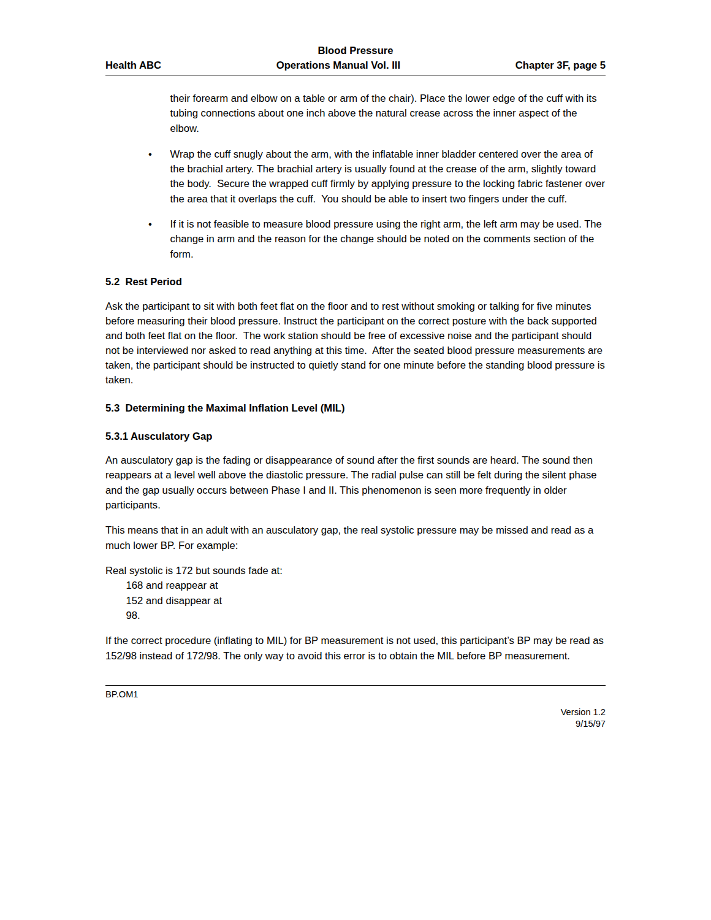Blood Pressure
Health ABC Operations Manual Vol. III Chapter 3F, page 5
their forearm and elbow on a table or arm of the chair). Place the lower edge of the cuff with its tubing connections about one inch above the natural crease across the inner aspect of the elbow.
Wrap the cuff snugly about the arm, with the inflatable inner bladder centered over the area of the brachial artery. The brachial artery is usually found at the crease of the arm, slightly toward the body. Secure the wrapped cuff firmly by applying pressure to the locking fabric fastener over the area that it overlaps the cuff. You should be able to insert two fingers under the cuff.
If it is not feasible to measure blood pressure using the right arm, the left arm may be used. The change in arm and the reason for the change should be noted on the comments section of the form.
5.2 Rest Period
Ask the participant to sit with both feet flat on the floor and to rest without smoking or talking for five minutes before measuring their blood pressure. Instruct the participant on the correct posture with the back supported and both feet flat on the floor. The work station should be free of excessive noise and the participant should not be interviewed nor asked to read anything at this time. After the seated blood pressure measurements are taken, the participant should be instructed to quietly stand for one minute before the standing blood pressure is taken.
5.3 Determining the Maximal Inflation Level (MIL)
5.3.1 Ausculatory Gap
An ausculatory gap is the fading or disappearance of sound after the first sounds are heard. The sound then reappears at a level well above the diastolic pressure. The radial pulse can still be felt during the silent phase and the gap usually occurs between Phase I and II. This phenomenon is seen more frequently in older participants.
This means that in an adult with an ausculatory gap, the real systolic pressure may be missed and read as a much lower BP. For example:
Real systolic is 172 but sounds fade at:
168 and reappear at
152 and disappear at
98.
If the correct procedure (inflating to MIL) for BP measurement is not used, this participant’s BP may be read as 152/98 instead of 172/98. The only way to avoid this error is to obtain the MIL before BP measurement.
BP.OM1
Version 1.2
9/15/97